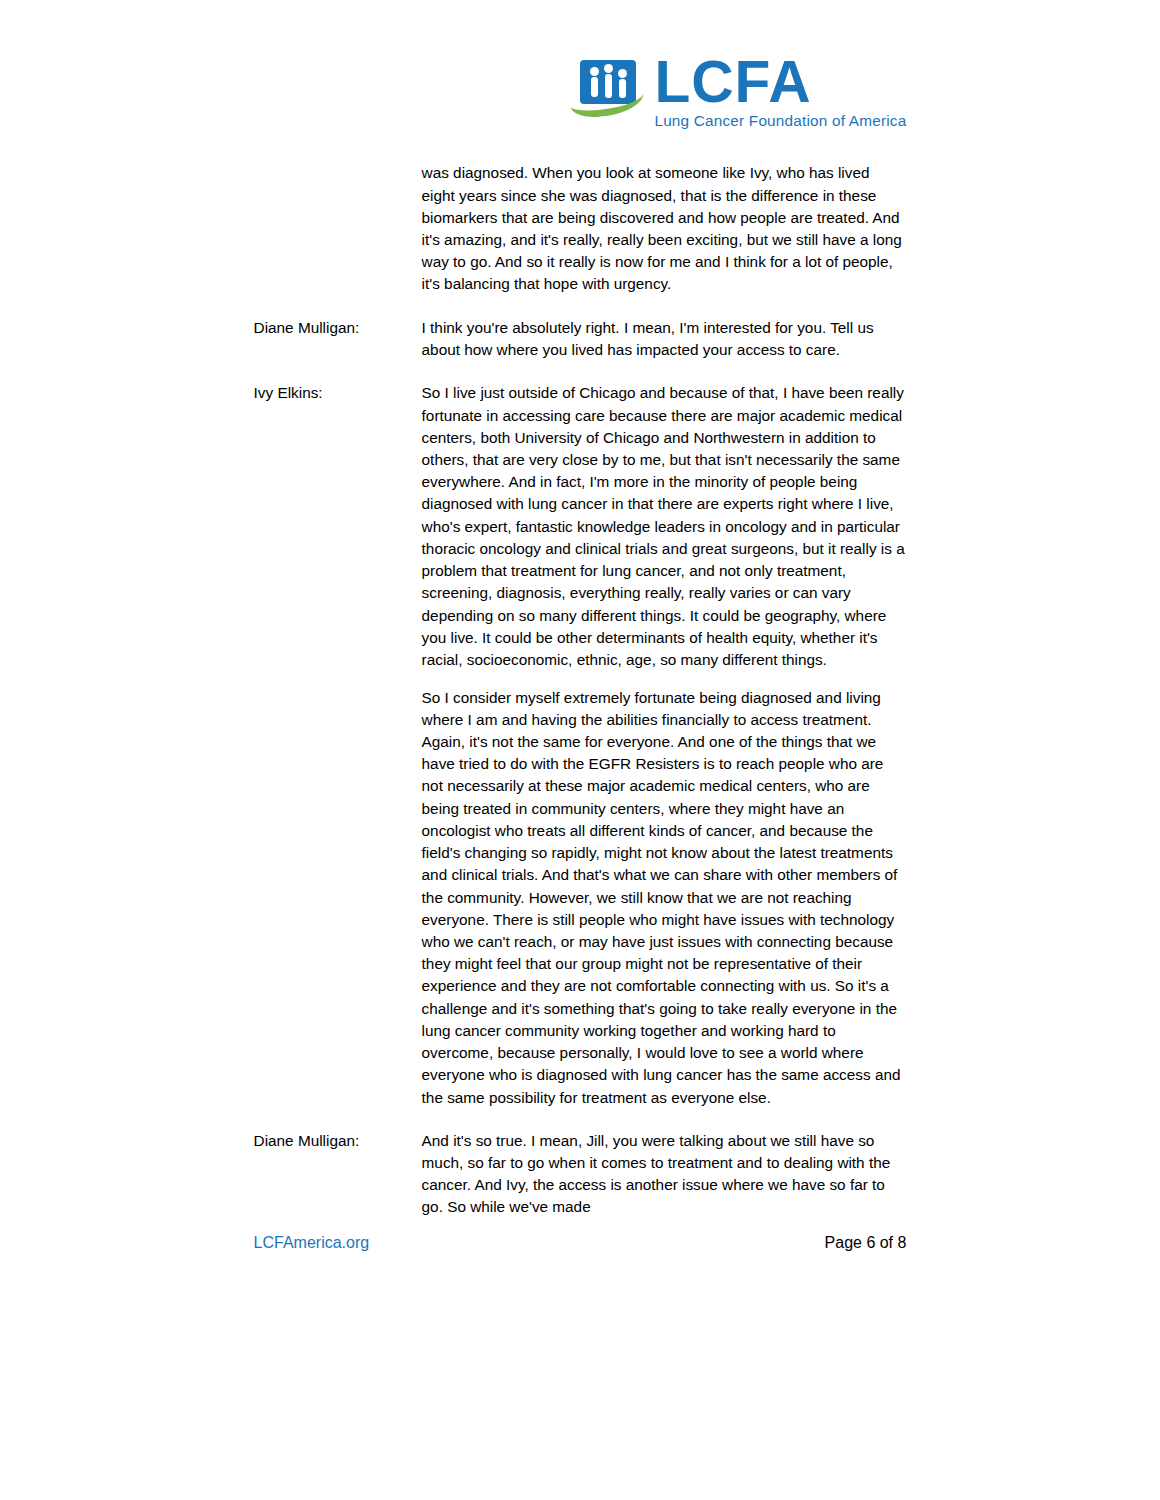LCFA
Lung Cancer Foundation of America
was diagnosed. When you look at someone like Ivy, who has lived eight years since she was diagnosed, that is the difference in these biomarkers that are being discovered and how people are treated. And it's amazing, and it's really, really been exciting, but we still have a long way to go. And so it really is now for me and I think for a lot of people, it's balancing that hope with urgency.
Diane Mulligan:
I think you're absolutely right. I mean, I'm interested for you. Tell us about how where you lived has impacted your access to care.
Ivy Elkins:
So I live just outside of Chicago and because of that, I have been really fortunate in accessing care because there are major academic medical centers, both University of Chicago and Northwestern in addition to others, that are very close by to me, but that isn't necessarily the same everywhere. And in fact, I'm more in the minority of people being diagnosed with lung cancer in that there are experts right where I live, who's expert, fantastic knowledge leaders in oncology and in particular thoracic oncology and clinical trials and great surgeons, but it really is a problem that treatment for lung cancer, and not only treatment, screening, diagnosis, everything really, really varies or can vary depending on so many different things. It could be geography, where you live. It could be other determinants of health equity, whether it's racial, socioeconomic, ethnic, age, so many different things.
So I consider myself extremely fortunate being diagnosed and living where I am and having the abilities financially to access treatment. Again, it's not the same for everyone. And one of the things that we have tried to do with the EGFR Resisters is to reach people who are not necessarily at these major academic medical centers, who are being treated in community centers, where they might have an oncologist who treats all different kinds of cancer, and because the field's changing so rapidly, might not know about the latest treatments and clinical trials. And that's what we can share with other members of the community. However, we still know that we are not reaching everyone. There is still people who might have issues with technology who we can't reach, or may have just issues with connecting because they might feel that our group might not be representative of their experience and they are not comfortable connecting with us. So it's a challenge and it's something that's going to take really everyone in the lung cancer community working together and working hard to overcome, because personally, I would love to see a world where everyone who is diagnosed with lung cancer has the same access and the same possibility for treatment as everyone else.
Diane Mulligan:
And it's so true. I mean, Jill, you were talking about we still have so much, so far to go when it comes to treatment and to dealing with the cancer. And Ivy, the access is another issue where we have so far to go. So while we've made
LCFAmerica.org
Page 6 of 8